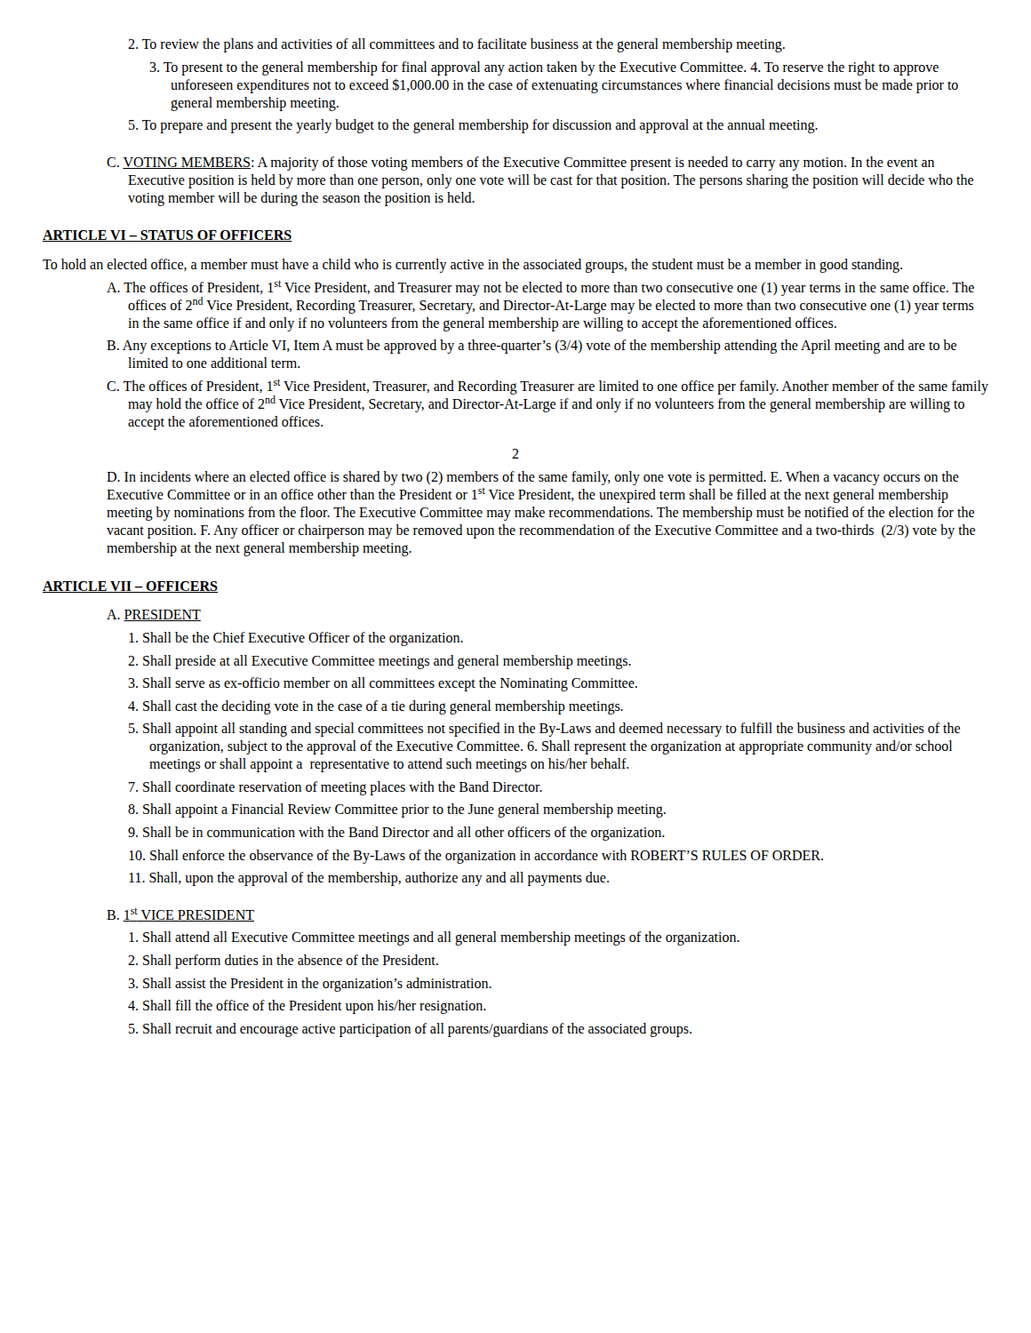2. To review the plans and activities of all committees and to facilitate business at the general membership meeting.
3. To present to the general membership for final approval any action taken by the Executive Committee. 4. To reserve the right to approve unforeseen expenditures not to exceed $1,000.00 in the case of extenuating circumstances where financial decisions must be made prior to general membership meeting.
5. To prepare and present the yearly budget to the general membership for discussion and approval at the annual meeting.
C. VOTING MEMBERS: A majority of those voting members of the Executive Committee present is needed to carry any motion. In the event an Executive position is held by more than one person, only one vote will be cast for that position. The persons sharing the position will decide who the voting member will be during the season the position is held.
ARTICLE VI – STATUS OF OFFICERS
To hold an elected office, a member must have a child who is currently active in the associated groups, the student must be a member in good standing.
A. The offices of President, 1st Vice President, and Treasurer may not be elected to more than two consecutive one (1) year terms in the same office. The offices of 2nd Vice President, Recording Treasurer, Secretary, and Director-At-Large may be elected to more than two consecutive one (1) year terms in the same office if and only if no volunteers from the general membership are willing to accept the aforementioned offices.
B. Any exceptions to Article VI, Item A must be approved by a three-quarter’s (3/4) vote of the membership attending the April meeting and are to be limited to one additional term.
C. The offices of President, 1st Vice President, Treasurer, and Recording Treasurer are limited to one office per family. Another member of the same family may hold the office of 2nd Vice President, Secretary, and Director-At-Large if and only if no volunteers from the general membership are willing to accept the aforementioned offices.
2
D. In incidents where an elected office is shared by two (2) members of the same family, only one vote is permitted. E. When a vacancy occurs on the Executive Committee or in an office other than the President or 1st Vice President, the unexpired term shall be filled at the next general membership meeting by nominations from the floor. The Executive Committee may make recommendations. The membership must be notified of the election for the vacant position. F. Any officer or chairperson may be removed upon the recommendation of the Executive Committee and a two-thirds (2/3) vote by the membership at the next general membership meeting.
ARTICLE VII – OFFICERS
A. PRESIDENT
1. Shall be the Chief Executive Officer of the organization.
2. Shall preside at all Executive Committee meetings and general membership meetings.
3. Shall serve as ex-officio member on all committees except the Nominating Committee.
4. Shall cast the deciding vote in the case of a tie during general membership meetings.
5. Shall appoint all standing and special committees not specified in the By-Laws and deemed necessary to fulfill the business and activities of the organization, subject to the approval of the Executive Committee. 6. Shall represent the organization at appropriate community and/or school meetings or shall appoint a representative to attend such meetings on his/her behalf.
7. Shall coordinate reservation of meeting places with the Band Director.
8. Shall appoint a Financial Review Committee prior to the June general membership meeting.
9. Shall be in communication with the Band Director and all other officers of the organization.
10. Shall enforce the observance of the By-Laws of the organization in accordance with ROBERT’S RULES OF ORDER.
11. Shall, upon the approval of the membership, authorize any and all payments due.
B. 1st VICE PRESIDENT
1. Shall attend all Executive Committee meetings and all general membership meetings of the organization.
2. Shall perform duties in the absence of the President.
3. Shall assist the President in the organization’s administration.
4. Shall fill the office of the President upon his/her resignation.
5. Shall recruit and encourage active participation of all parents/guardians of the associated groups.